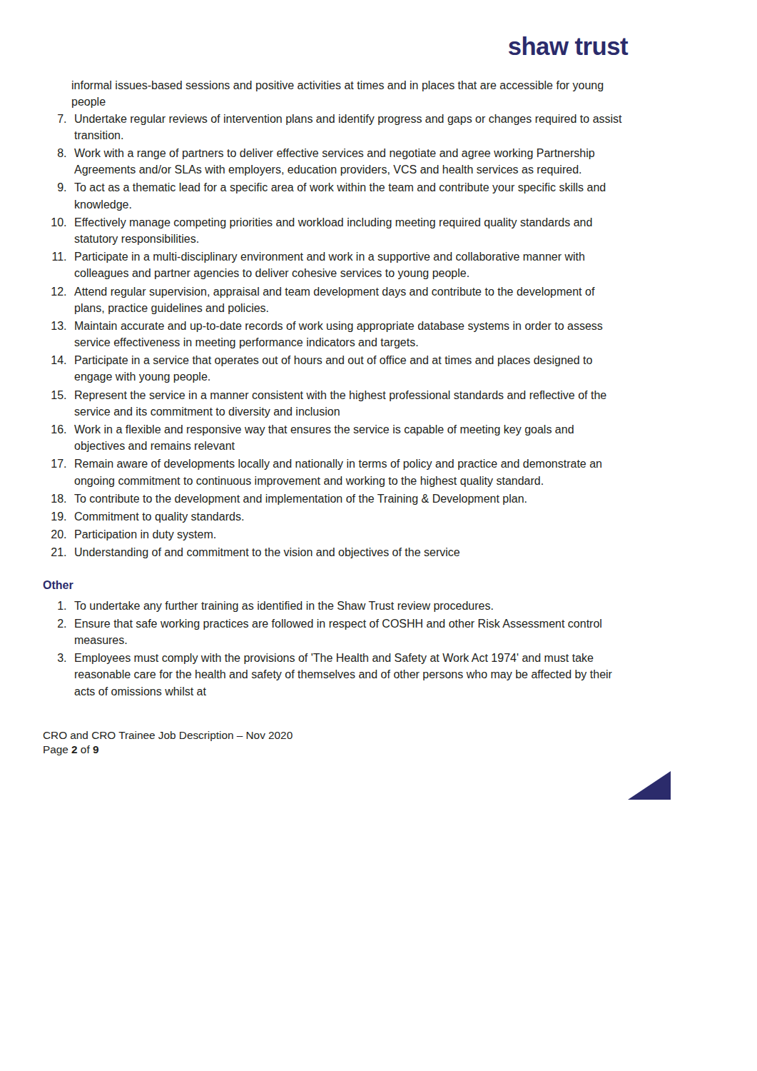shaw trust
informal issues-based sessions and positive activities at times and in places that are accessible for young people
Undertake regular reviews of intervention plans and identify progress and gaps or changes required to assist transition.
Work with a range of partners to deliver effective services and negotiate and agree working Partnership Agreements and/or SLAs with employers, education providers, VCS and health services as required.
To act as a thematic lead for a specific area of work within the team and contribute your specific skills and knowledge.
Effectively manage competing priorities and workload including meeting required quality standards and statutory responsibilities.
Participate in a multi-disciplinary environment and work in a supportive and collaborative manner with colleagues and partner agencies to deliver cohesive services to young people.
Attend regular supervision, appraisal and team development days and contribute to the development of plans, practice guidelines and policies.
Maintain accurate and up-to-date records of work using appropriate database systems in order to assess service effectiveness in meeting performance indicators and targets.
Participate in a service that operates out of hours and out of office and at times and places designed to engage with young people.
Represent the service in a manner consistent with the highest professional standards and reflective of the service and its commitment to diversity and inclusion
Work in a flexible and responsive way that ensures the service is capable of meeting key goals and objectives and remains relevant
Remain aware of developments locally and nationally in terms of policy and practice and demonstrate an ongoing commitment to continuous improvement and working to the highest quality standard.
To contribute to the development and implementation of the Training & Development plan.
Commitment to quality standards.
Participation in duty system.
Understanding of and commitment to the vision and objectives of the service
Other
To undertake any further training as identified in the Shaw Trust review procedures.
Ensure that safe working practices are followed in respect of COSHH and other Risk Assessment control measures.
Employees must comply with the provisions of 'The Health and Safety at Work Act 1974' and must take reasonable care for the health and safety of themselves and of other persons who may be affected by their acts of omissions whilst at
CRO and CRO Trainee Job Description – Nov 2020
Page 2 of 9